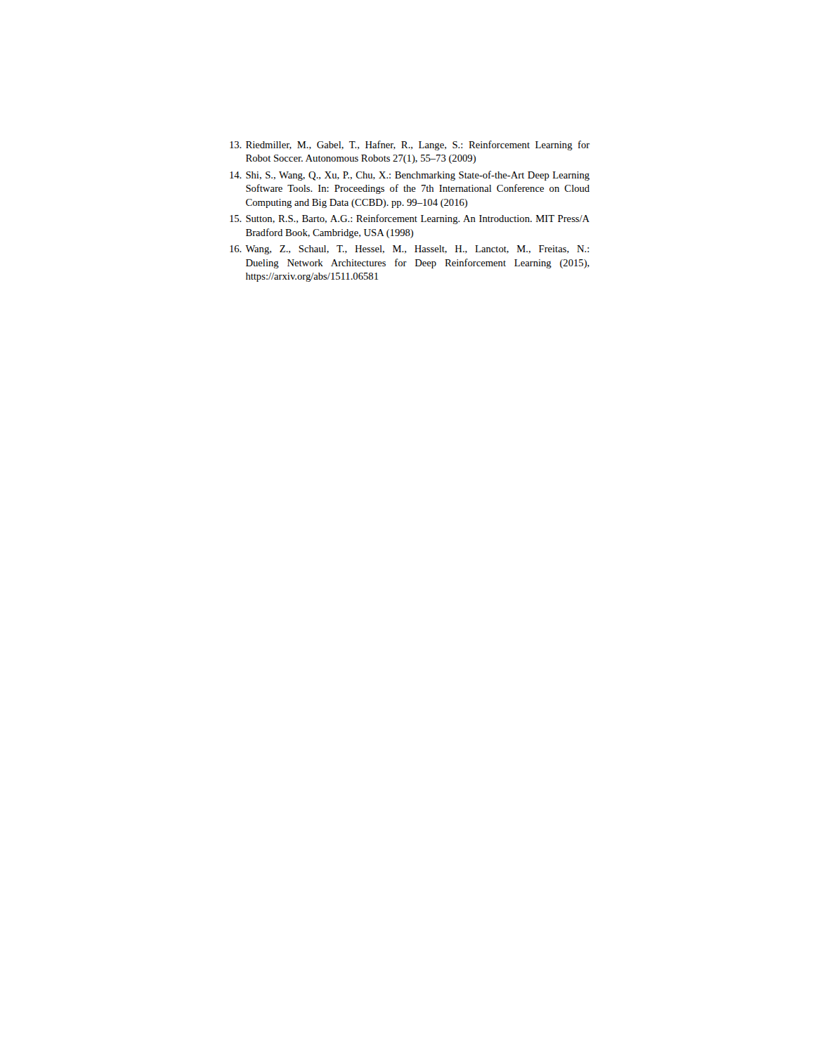Riedmiller, M., Gabel, T., Hafner, R., Lange, S.: Reinforcement Learning for Robot Soccer. Autonomous Robots 27(1), 55–73 (2009)
Shi, S., Wang, Q., Xu, P., Chu, X.: Benchmarking State-of-the-Art Deep Learning Software Tools. In: Proceedings of the 7th International Conference on Cloud Computing and Big Data (CCBD). pp. 99–104 (2016)
Sutton, R.S., Barto, A.G.: Reinforcement Learning. An Introduction. MIT Press/A Bradford Book, Cambridge, USA (1998)
Wang, Z., Schaul, T., Hessel, M., Hasselt, H., Lanctot, M., Freitas, N.: Dueling Network Architectures for Deep Reinforcement Learning (2015), https://arxiv.org/abs/1511.06581